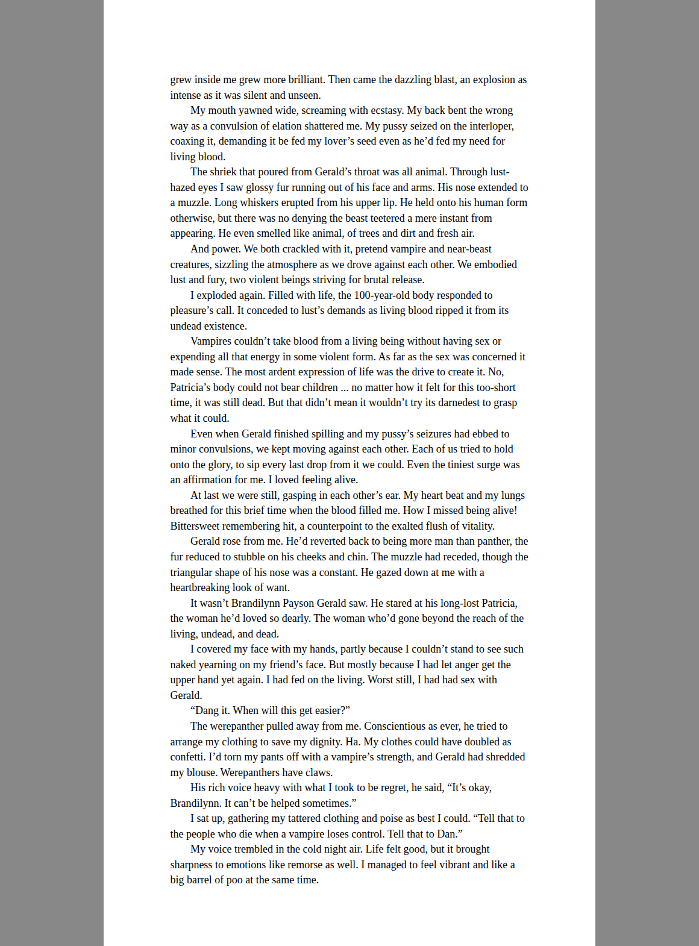grew inside me grew more brilliant. Then came the dazzling blast, an explosion as intense as it was silent and unseen.
My mouth yawned wide, screaming with ecstasy. My back bent the wrong way as a convulsion of elation shattered me. My pussy seized on the interloper, coaxing it, demanding it be fed my lover’s seed even as he’d fed my need for living blood.
The shriek that poured from Gerald’s throat was all animal. Through lust-hazed eyes I saw glossy fur running out of his face and arms. His nose extended to a muzzle. Long whiskers erupted from his upper lip. He held onto his human form otherwise, but there was no denying the beast teetered a mere instant from appearing. He even smelled like animal, of trees and dirt and fresh air.
And power. We both crackled with it, pretend vampire and near-beast creatures, sizzling the atmosphere as we drove against each other. We embodied lust and fury, two violent beings striving for brutal release.
I exploded again. Filled with life, the 100-year-old body responded to pleasure’s call. It conceded to lust’s demands as living blood ripped it from its undead existence.
Vampires couldn’t take blood from a living being without having sex or expending all that energy in some violent form. As far as the sex was concerned it made sense. The most ardent expression of life was the drive to create it. No, Patricia’s body could not bear children ... no matter how it felt for this too-short time, it was still dead. But that didn’t mean it wouldn’t try its darnedest to grasp what it could.
Even when Gerald finished spilling and my pussy’s seizures had ebbed to minor convulsions, we kept moving against each other. Each of us tried to hold onto the glory, to sip every last drop from it we could. Even the tiniest surge was an affirmation for me. I loved feeling alive.
At last we were still, gasping in each other’s ear. My heart beat and my lungs breathed for this brief time when the blood filled me. How I missed being alive! Bittersweet remembering hit, a counterpoint to the exalted flush of vitality.
Gerald rose from me. He’d reverted back to being more man than panther, the fur reduced to stubble on his cheeks and chin. The muzzle had receded, though the triangular shape of his nose was a constant. He gazed down at me with a heartbreaking look of want.
It wasn’t Brandilynn Payson Gerald saw. He stared at his long-lost Patricia, the woman he’d loved so dearly. The woman who’d gone beyond the reach of the living, undead, and dead.
I covered my face with my hands, partly because I couldn’t stand to see such naked yearning on my friend’s face. But mostly because I had let anger get the upper hand yet again. I had fed on the living. Worst still, I had had sex with Gerald.
“Dang it. When will this get easier?”
The werepanther pulled away from me. Conscientious as ever, he tried to arrange my clothing to save my dignity. Ha. My clothes could have doubled as confetti. I’d torn my pants off with a vampire’s strength, and Gerald had shredded my blouse. Werepanthers have claws.
His rich voice heavy with what I took to be regret, he said, “It’s okay, Brandilynn. It can’t be helped sometimes.”
I sat up, gathering my tattered clothing and poise as best I could. “Tell that to the people who die when a vampire loses control. Tell that to Dan.”
My voice trembled in the cold night air. Life felt good, but it brought sharpness to emotions like remorse as well. I managed to feel vibrant and like a big barrel of poo at the same time.